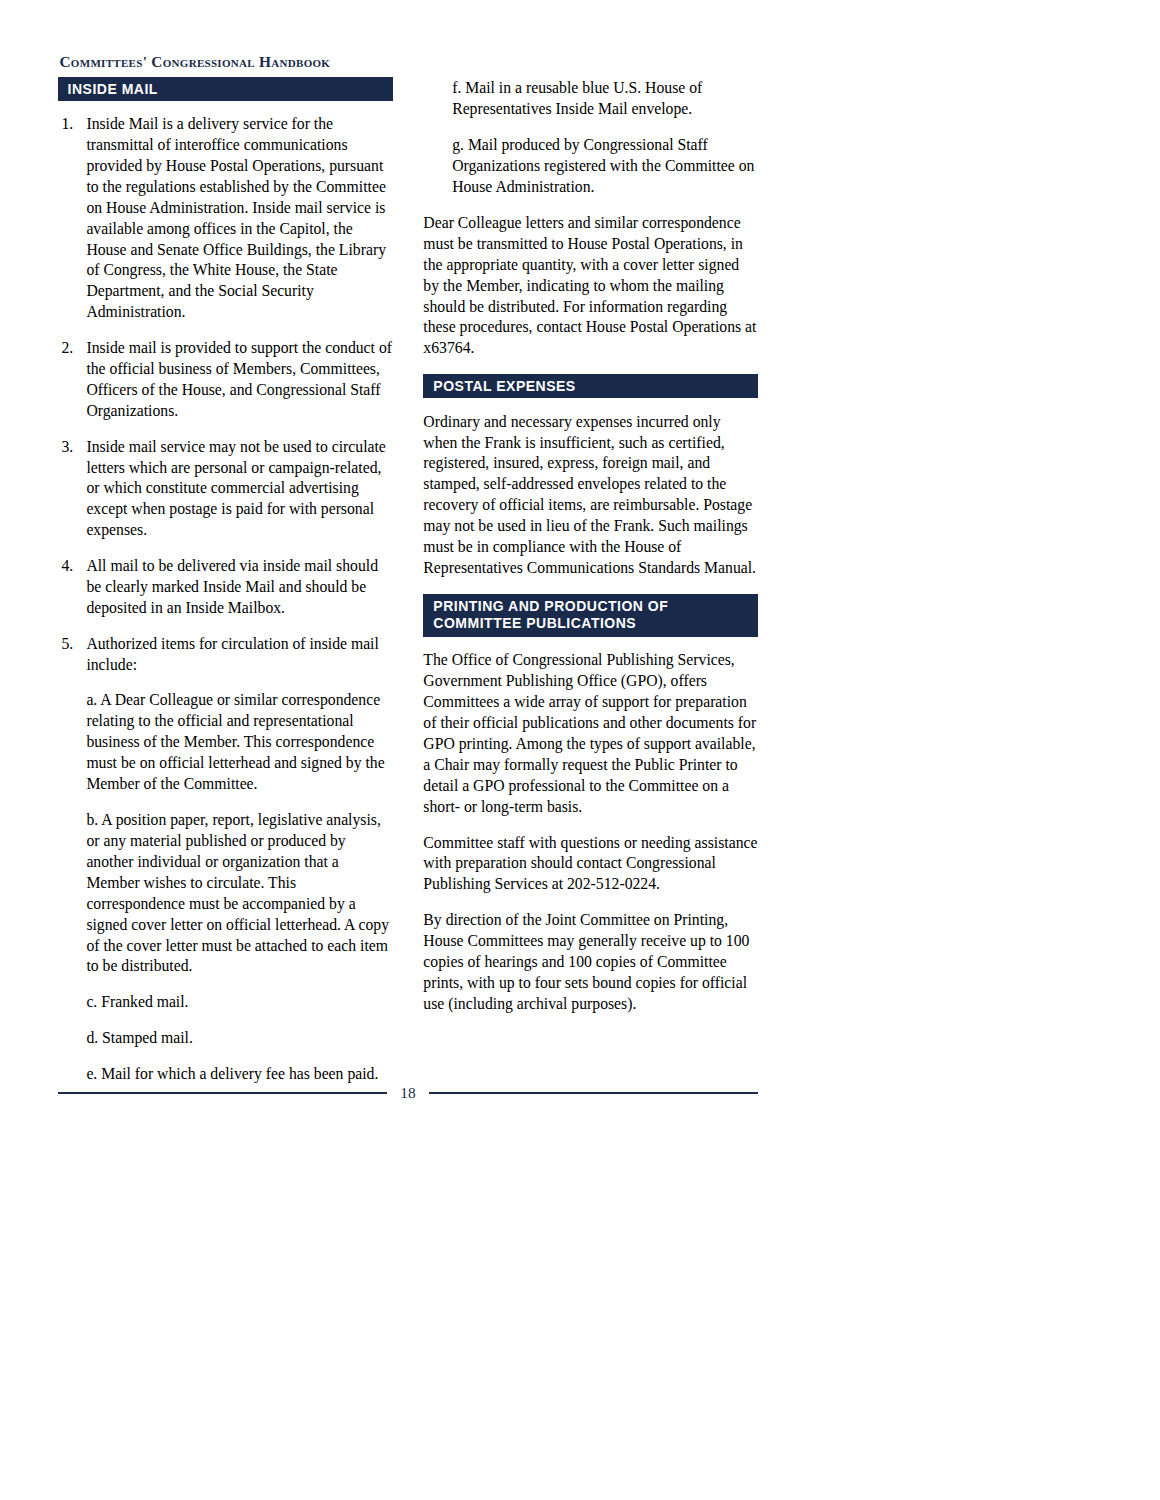Committees' Congressional Handbook
INSIDE MAIL
Inside Mail is a delivery service for the transmittal of interoffice communications provided by House Postal Operations, pursuant to the regulations established by the Committee on House Administration. Inside mail service is available among offices in the Capitol, the House and Senate Office Buildings, the Library of Congress, the White House, the State Department, and the Social Security Administration.
Inside mail is provided to support the conduct of the official business of Members, Committees, Officers of the House, and Congressional Staff Organizations.
Inside mail service may not be used to circulate letters which are personal or campaign-related, or which constitute commercial advertising except when postage is paid for with personal expenses.
All mail to be delivered via inside mail should be clearly marked Inside Mail and should be deposited in an Inside Mailbox.
Authorized items for circulation of inside mail include:
a. A Dear Colleague or similar correspondence relating to the official and representational business of the Member. This correspondence must be on official letterhead and signed by the Member of the Committee.
b. A position paper, report, legislative analysis, or any material published or produced by another individual or organization that a Member wishes to circulate. This correspondence must be accompanied by a signed cover letter on official letterhead. A copy of the cover letter must be attached to each item to be distributed.
c. Franked mail.
d. Stamped mail.
e. Mail for which a delivery fee has been paid.
f. Mail in a reusable blue U.S. House of Representatives Inside Mail envelope.
g. Mail produced by Congressional Staff Organizations registered with the Committee on House Administration.
Dear Colleague letters and similar correspondence must be transmitted to House Postal Operations, in the appropriate quantity, with a cover letter signed by the Member, indicating to whom the mailing should be distributed. For information regarding these procedures, contact House Postal Operations at x63764.
POSTAL EXPENSES
Ordinary and necessary expenses incurred only when the Frank is insufficient, such as certified, registered, insured, express, foreign mail, and stamped, self-addressed envelopes related to the recovery of official items, are reimbursable. Postage may not be used in lieu of the Frank. Such mailings must be in compliance with the House of Representatives Communications Standards Manual.
PRINTING AND PRODUCTION OF
COMMITTEE PUBLICATIONS
The Office of Congressional Publishing Services, Government Publishing Office (GPO), offers Committees a wide array of support for preparation of their official publications and other documents for GPO printing. Among the types of support available, a Chair may formally request the Public Printer to detail a GPO professional to the Committee on a short- or long-term basis.
Committee staff with questions or needing assistance with preparation should contact Congressional Publishing Services at 202-512-0224.
By direction of the Joint Committee on Printing, House Committees may generally receive up to 100 copies of hearings and 100 copies of Committee prints, with up to four sets bound copies for official use (including archival purposes).
18